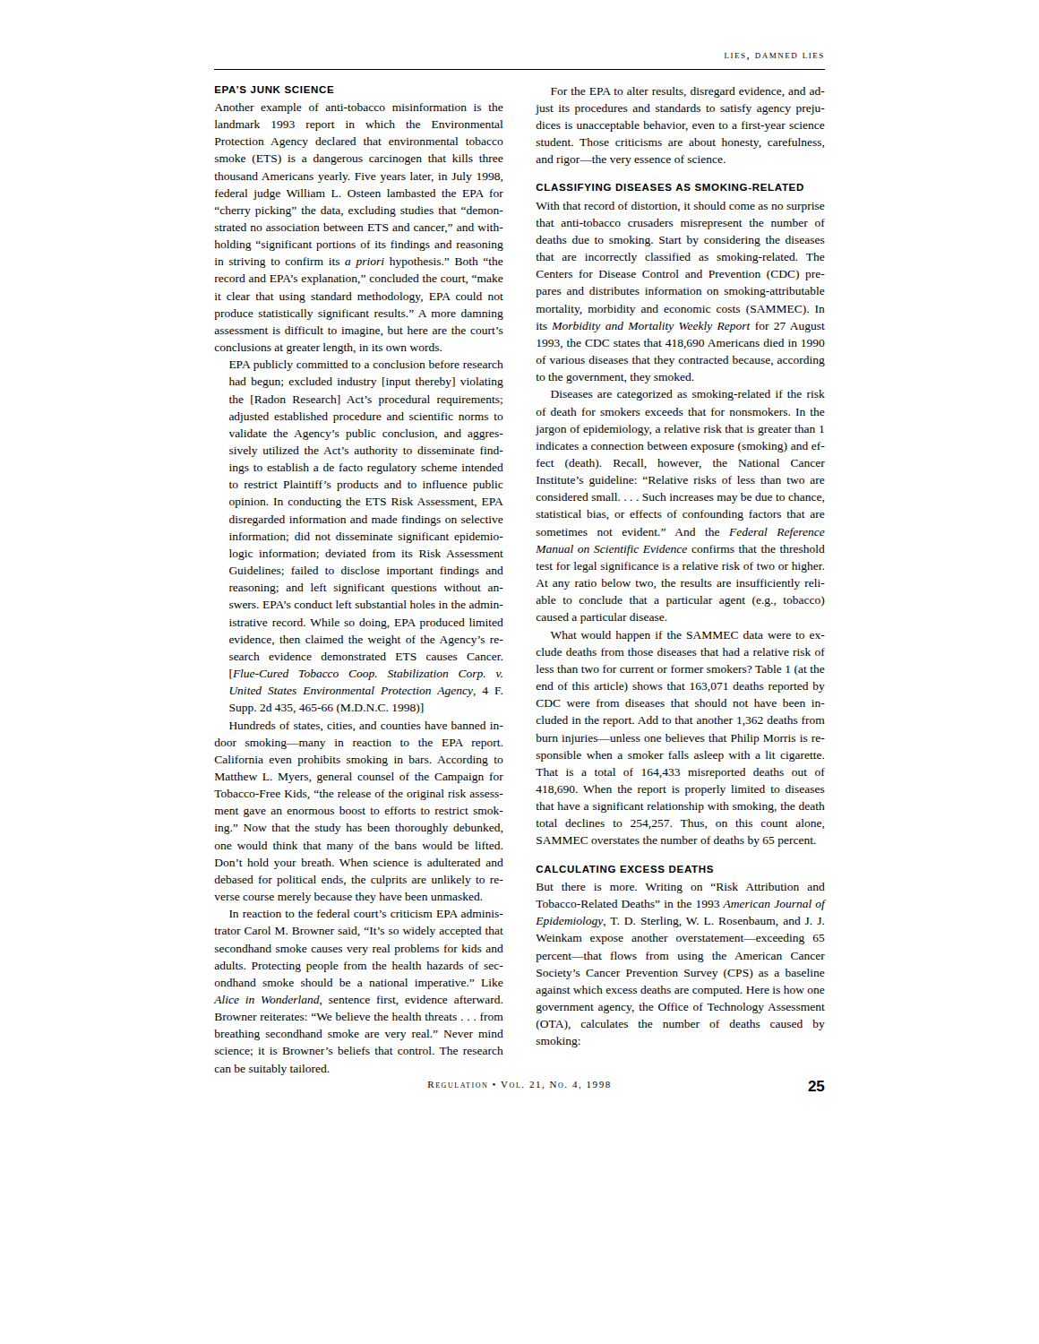lies, damned lies
EPA’s Junk Science
Another example of anti-tobacco misinformation is the landmark 1993 report in which the Environmental Protection Agency declared that environmental tobacco smoke (ETS) is a dangerous carcinogen that kills three thousand Americans yearly. Five years later, in July 1998, federal judge William L. Osteen lambasted the EPA for “cherry picking” the data, excluding studies that “demonstrated no association between ETS and cancer,” and withholding “significant portions of its findings and reasoning in striving to confirm its a priori hypothesis.” Both “the record and EPA’s explanation,” concluded the court, “make it clear that using standard methodology, EPA could not produce statistically significant results.” A more damning assessment is difficult to imagine, but here are the court’s conclusions at greater length, in its own words.
EPA publicly committed to a conclusion before research had begun; excluded industry [input thereby] violating the [Radon Research] Act’s procedural requirements; adjusted established procedure and scientific norms to validate the Agency’s public conclusion, and aggressively utilized the Act’s authority to disseminate findings to establish a de facto regulatory scheme intended to restrict Plaintiff’s products and to influence public opinion. In conducting the ETS Risk Assessment, EPA disregarded information and made findings on selective information; did not disseminate significant epidemiologic information; deviated from its Risk Assessment Guidelines; failed to disclose important findings and reasoning; and left significant questions without answers. EPA’s conduct left substantial holes in the administrative record. While so doing, EPA produced limited evidence, then claimed the weight of the Agency’s research evidence demonstrated ETS causes Cancer. [Flue-Cured Tobacco Coop. Stabilization Corp. v. United States Environmental Protection Agency, 4 F. Supp. 2d 435, 465-66 (M.D.N.C. 1998)]
Hundreds of states, cities, and counties have banned indoor smoking—many in reaction to the EPA report. California even prohibits smoking in bars. According to Matthew L. Myers, general counsel of the Campaign for Tobacco-Free Kids, “the release of the original risk assessment gave an enormous boost to efforts to restrict smoking.” Now that the study has been thoroughly debunked, one would think that many of the bans would be lifted. Don’t hold your breath. When science is adulterated and debased for political ends, the culprits are unlikely to reverse course merely because they have been unmasked.
In reaction to the federal court’s criticism EPA administrator Carol M. Browner said, “It’s so widely accepted that secondhand smoke causes very real problems for kids and adults. Protecting people from the health hazards of secondhand smoke should be a national imperative.” Like Alice in Wonderland, sentence first, evidence afterward. Browner reiterates: “We believe the health threats . . . from breathing secondhand smoke are very real.” Never mind science; it is Browner’s beliefs that control. The research can be suitably tailored.
For the EPA to alter results, disregard evidence, and adjust its procedures and standards to satisfy agency prejudices is unacceptable behavior, even to a first-year science student. Those criticisms are about honesty, carefulness, and rigor—the very essence of science.
Classifying Diseases as Smoking-Related
With that record of distortion, it should come as no surprise that anti-tobacco crusaders misrepresent the number of deaths due to smoking. Start by considering the diseases that are incorrectly classified as smoking-related. The Centers for Disease Control and Prevention (CDC) prepares and distributes information on smoking-attributable mortality, morbidity and economic costs (SAMMEC). In its Morbidity and Mortality Weekly Report for 27 August 1993, the CDC states that 418,690 Americans died in 1990 of various diseases that they contracted because, according to the government, they smoked.
Diseases are categorized as smoking-related if the risk of death for smokers exceeds that for nonsmokers. In the jargon of epidemiology, a relative risk that is greater than 1 indicates a connection between exposure (smoking) and effect (death). Recall, however, the National Cancer Institute’s guideline: “Relative risks of less than two are considered small. . . . Such increases may be due to chance, statistical bias, or effects of confounding factors that are sometimes not evident.” And the Federal Reference Manual on Scientific Evidence confirms that the threshold test for legal significance is a relative risk of two or higher. At any ratio below two, the results are insufficiently reliable to conclude that a particular agent (e.g., tobacco) caused a particular disease.
What would happen if the SAMMEC data were to exclude deaths from those diseases that had a relative risk of less than two for current or former smokers? Table 1 (at the end of this article) shows that 163,071 deaths reported by CDC were from diseases that should not have been included in the report. Add to that another 1,362 deaths from burn injuries—unless one believes that Philip Morris is responsible when a smoker falls asleep with a lit cigarette. That is a total of 164,433 misreported deaths out of 418,690. When the report is properly limited to diseases that have a significant relationship with smoking, the death total declines to 254,257. Thus, on this count alone, SAMMEC overstates the number of deaths by 65 percent.
Calculating Excess Deaths
But there is more. Writing on “Risk Attribution and Tobacco-Related Deaths” in the 1993 American Journal of Epidemiology, T. D. Sterling, W. L. Rosenbaum, and J. J. Weinkam expose another overstatement—exceeding 65 percent—that flows from using the American Cancer Society’s Cancer Prevention Survey (CPS) as a baseline against which excess deaths are computed. Here is how one government agency, the Office of Technology Assessment (OTA), calculates the number of deaths caused by smoking:
Regulation • Vol. 21, No. 4, 1998
25